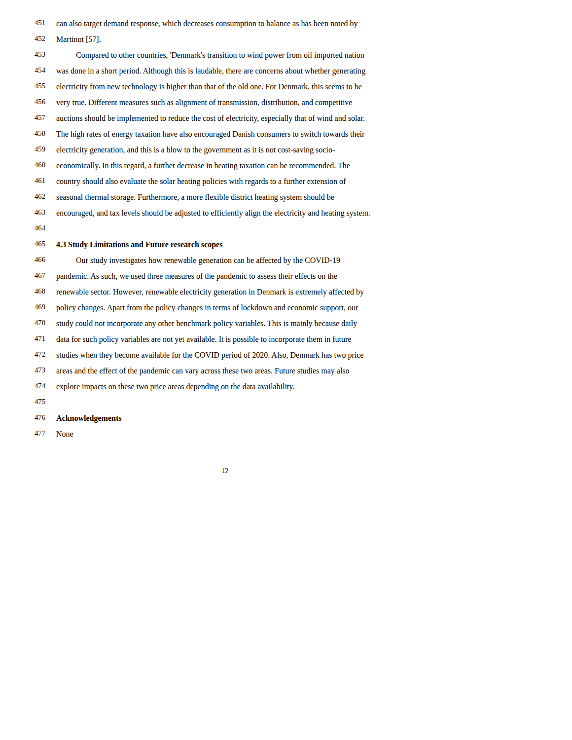451
can also target demand response, which decreases consumption to balance as has been noted by
452
Martinot [57].
453
Compared to other countries, 'Denmark's transition to wind power from oil imported nation
454
was done in a short period. Although this is laudable, there are concerns about whether generating
455
electricity from new technology is higher than that of the old one. For Denmark, this seems to be
456
very true. Different measures such as alignment of transmission, distribution, and competitive
457
auctions should be implemented to reduce the cost of electricity, especially that of wind and solar.
458
The high rates of energy taxation have also encouraged Danish consumers to switch towards their
459
electricity generation, and this is a blow to the government as it is not cost-saving socio-
460
economically. In this regard, a further decrease in heating taxation can be recommended. The
461
country should also evaluate the solar heating policies with regards to a further extension of
462
seasonal thermal storage. Furthermore, a more flexible district heating system should be
463
encouraged, and tax levels should be adjusted to efficiently align the electricity and heating system.
464
465
4.3 Study Limitations and Future research scopes
466
Our study investigates how renewable generation can be affected by the COVID-19
467
pandemic. As such, we used three measures of the pandemic to assess their effects on the
468
renewable sector. However, renewable electricity generation in Denmark is extremely affected by
469
policy changes. Apart from the policy changes in terms of lockdown and economic support, our
470
study could not incorporate any other benchmark policy variables. This is mainly because daily
471
data for such policy variables are not yet available. It is possible to incorporate them in future
472
studies when they become available for the COVID period of 2020. Also, Denmark has two price
473
areas and the effect of the pandemic can vary across these two areas. Future studies may also
474
explore impacts on these two price areas depending on the data availability.
475
476
Acknowledgements
477
None
12